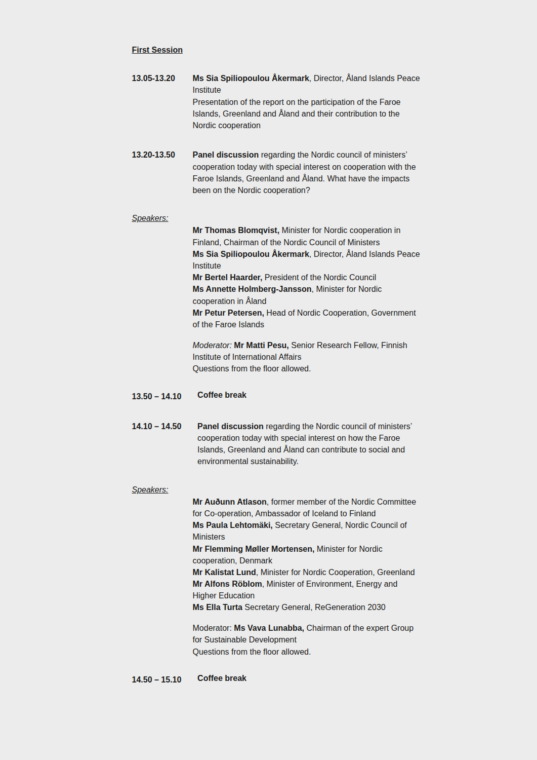First Session
13.05-13.20
Ms Sia Spiliopoulou Åkermark, Director, Åland Islands Peace Institute
Presentation of the report on the participation of the Faroe Islands, Greenland and Åland and their contribution to the Nordic cooperation
13.20-13.50
Panel discussion regarding the Nordic council of ministers’ cooperation today with special interest on cooperation with the Faroe Islands, Greenland and Åland. What have the impacts
been on the Nordic cooperation?
Speakers:
Mr Thomas Blomqvist, Minister for Nordic cooperation in Finland, Chairman of the Nordic Council of Ministers
Ms Sia Spiliopoulou Åkermark, Director, Åland Islands Peace Institute
Mr Bertel Haarder, President of the Nordic Council
Ms Annette Holmberg-Jansson, Minister for Nordic cooperation in Åland
Mr Petur Petersen, Head of Nordic Cooperation, Government of the Faroe Islands
Moderator: Mr Matti Pesu, Senior Research Fellow, Finnish Institute of International Affairs
Questions from the floor allowed.
13.50 – 14.10
Coffee break
14.10 – 14.50
Panel discussion regarding the Nordic council of ministers’ cooperation today with special interest on how the Faroe Islands, Greenland and Åland can contribute to social and environmental sustainability.
Speakers:
Mr Auðunn Atlason, former member of the Nordic Committee for Co-operation, Ambassador of Iceland to Finland
Ms Paula Lehtomäki, Secretary General, Nordic Council of Ministers
Mr Flemming Møller Mortensen, Minister for Nordic cooperation, Denmark
Mr Kalistat Lund, Minister for Nordic Cooperation, Greenland
Mr Alfons Röblom, Minister of Environment, Energy and Higher Education
Ms Ella Turta Secretary General, ReGeneration 2030
Moderator: Ms Vava Lunabba, Chairman of the expert Group for Sustainable Development
Questions from the floor allowed.
14.50 – 15.10
Coffee break